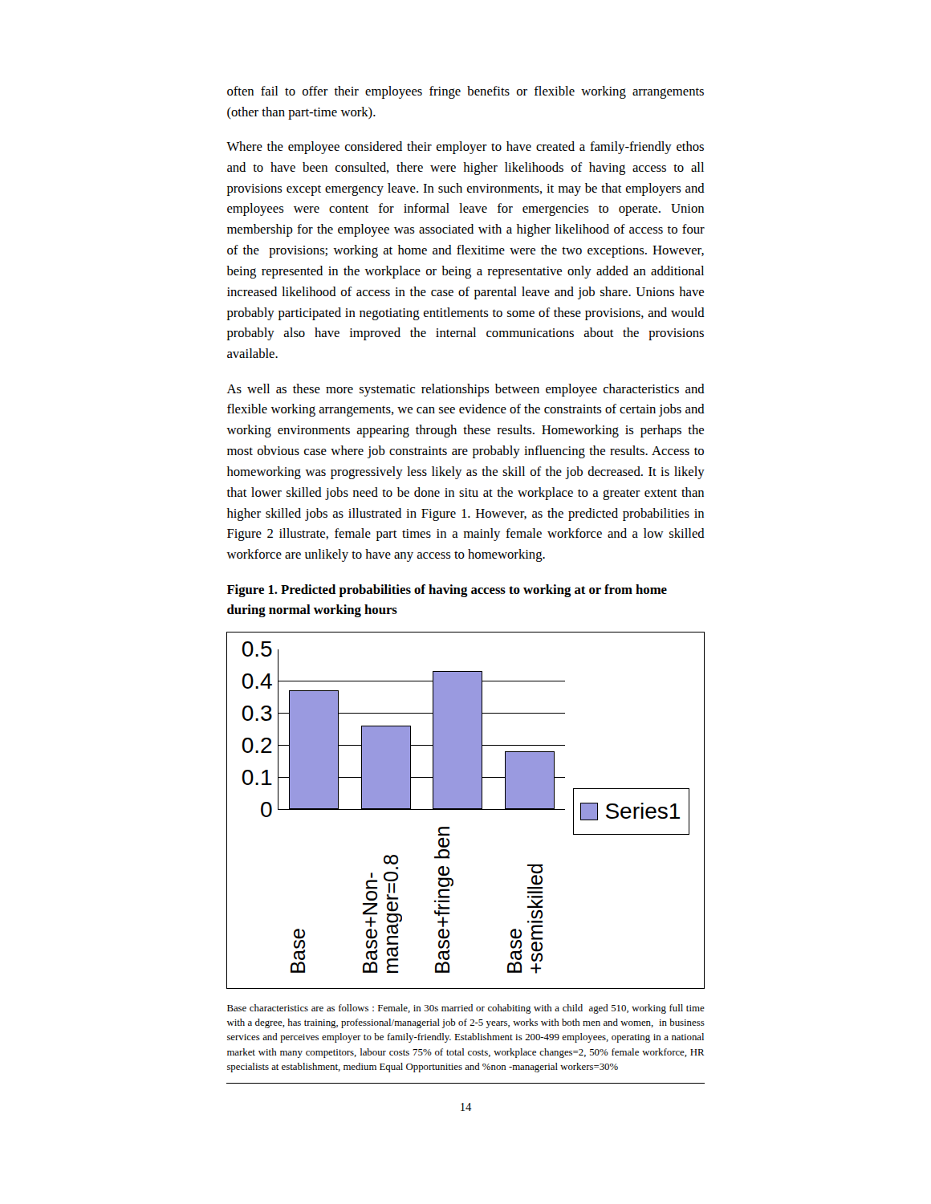often fail to offer their employees fringe benefits or flexible working arrangements (other than part-time work).
Where the employee considered their employer to have created a family-friendly ethos and to have been consulted, there were higher likelihoods of having access to all provisions except emergency leave. In such environments, it may be that employers and employees were content for informal leave for emergencies to operate. Union membership for the employee was associated with a higher likelihood of access to four of the provisions; working at home and flexitime were the two exceptions. However, being represented in the workplace or being a representative only added an additional increased likelihood of access in the case of parental leave and job share. Unions have probably participated in negotiating entitlements to some of these provisions, and would probably also have improved the internal communications about the provisions available.
As well as these more systematic relationships between employee characteristics and flexible working arrangements, we can see evidence of the constraints of certain jobs and working environments appearing through these results. Homeworking is perhaps the most obvious case where job constraints are probably influencing the results. Access to homeworking was progressively less likely as the skill of the job decreased. It is likely that lower skilled jobs need to be done in situ at the workplace to a greater extent than higher skilled jobs as illustrated in Figure 1. However, as the predicted probabilities in Figure 2 illustrate, female part times in a mainly female workforce and a low skilled workforce are unlikely to have any access to homeworking.
Figure 1. Predicted probabilities of having access to working at or from home during normal working hours
0.5 0.4 0.3 0.2 0.1 0
Base
Base+Non-manager=0.8
Base+fringe ben
Base +semiskilled
Series1
Base characteristics are as follows : Female, in 30s married or cohabiting with a child aged 510, working full time with a degree, has training, professional/managerial job of 2-5 years, works with both men and women, in business services and perceives employer to be family-friendly. Establishment is 200-499 employees, operating in a national market with many competitors, labour costs 75% of total costs, workplace changes=2, 50% female workforce, HR specialists at establishment, medium Equal Opportunities and %non -managerial workers=30%
14